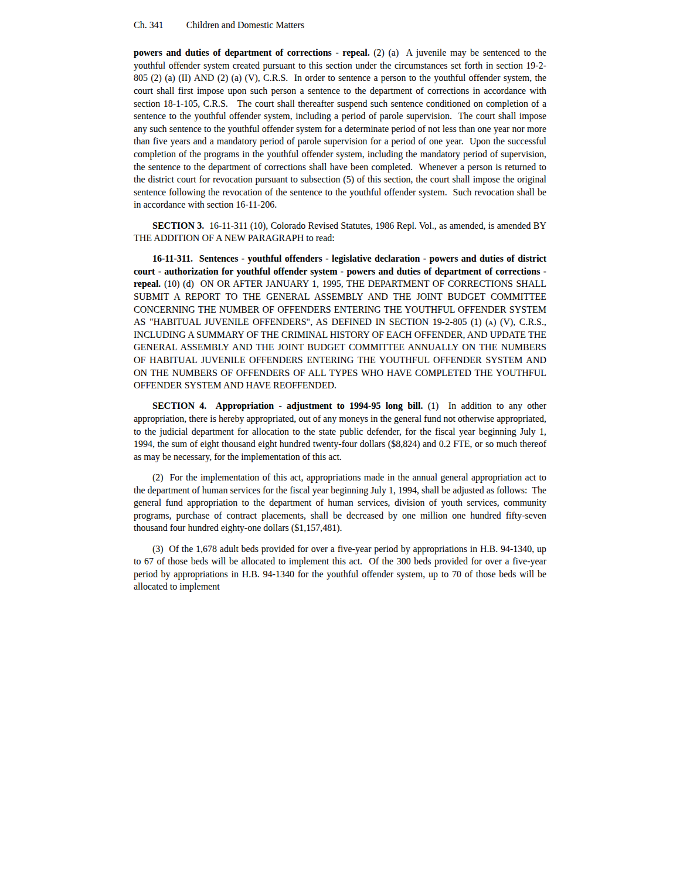Ch. 341 Children and Domestic Matters
powers and duties of department of corrections - repeal. (2) (a) A juvenile may be sentenced to the youthful offender system created pursuant to this section under the circumstances set forth in section 19-2-805 (2) (a) (II) AND (2) (a) (V), C.R.S. In order to sentence a person to the youthful offender system, the court shall first impose upon such person a sentence to the department of corrections in accordance with section 18-1-105, C.R.S. The court shall thereafter suspend such sentence conditioned on completion of a sentence to the youthful offender system, including a period of parole supervision. The court shall impose any such sentence to the youthful offender system for a determinate period of not less than one year nor more than five years and a mandatory period of parole supervision for a period of one year. Upon the successful completion of the programs in the youthful offender system, including the mandatory period of supervision, the sentence to the department of corrections shall have been completed. Whenever a person is returned to the district court for revocation pursuant to subsection (5) of this section, the court shall impose the original sentence following the revocation of the sentence to the youthful offender system. Such revocation shall be in accordance with section 16-11-206.
SECTION 3. 16-11-311 (10), Colorado Revised Statutes, 1986 Repl. Vol., as amended, is amended BY THE ADDITION OF A NEW PARAGRAPH to read:
16-11-311. Sentences - youthful offenders - legislative declaration - powers and duties of district court - authorization for youthful offender system - powers and duties of department of corrections - repeal. (10) (d) ON OR AFTER JANUARY 1, 1995, THE DEPARTMENT OF CORRECTIONS SHALL SUBMIT A REPORT TO THE GENERAL ASSEMBLY AND THE JOINT BUDGET COMMITTEE CONCERNING THE NUMBER OF OFFENDERS ENTERING THE YOUTHFUL OFFENDER SYSTEM AS "HABITUAL JUVENILE OFFENDERS", AS DEFINED IN SECTION 19-2-805 (1) (a) (V), C.R.S., INCLUDING A SUMMARY OF THE CRIMINAL HISTORY OF EACH OFFENDER, AND UPDATE THE GENERAL ASSEMBLY AND THE JOINT BUDGET COMMITTEE ANNUALLY ON THE NUMBERS OF HABITUAL JUVENILE OFFENDERS ENTERING THE YOUTHFUL OFFENDER SYSTEM AND ON THE NUMBERS OF OFFENDERS OF ALL TYPES WHO HAVE COMPLETED THE YOUTHFUL OFFENDER SYSTEM AND HAVE REOFFENDED.
SECTION 4. Appropriation - adjustment to 1994-95 long bill. (1) In addition to any other appropriation, there is hereby appropriated, out of any moneys in the general fund not otherwise appropriated, to the judicial department for allocation to the state public defender, for the fiscal year beginning July 1, 1994, the sum of eight thousand eight hundred twenty-four dollars ($8,824) and 0.2 FTE, or so much thereof as may be necessary, for the implementation of this act.
(2) For the implementation of this act, appropriations made in the annual general appropriation act to the department of human services for the fiscal year beginning July 1, 1994, shall be adjusted as follows: The general fund appropriation to the department of human services, division of youth services, community programs, purchase of contract placements, shall be decreased by one million one hundred fifty-seven thousand four hundred eighty-one dollars ($1,157,481).
(3) Of the 1,678 adult beds provided for over a five-year period by appropriations in H.B. 94-1340, up to 67 of those beds will be allocated to implement this act. Of the 300 beds provided for over a five-year period by appropriations in H.B. 94-1340 for the youthful offender system, up to 70 of those beds will be allocated to implement